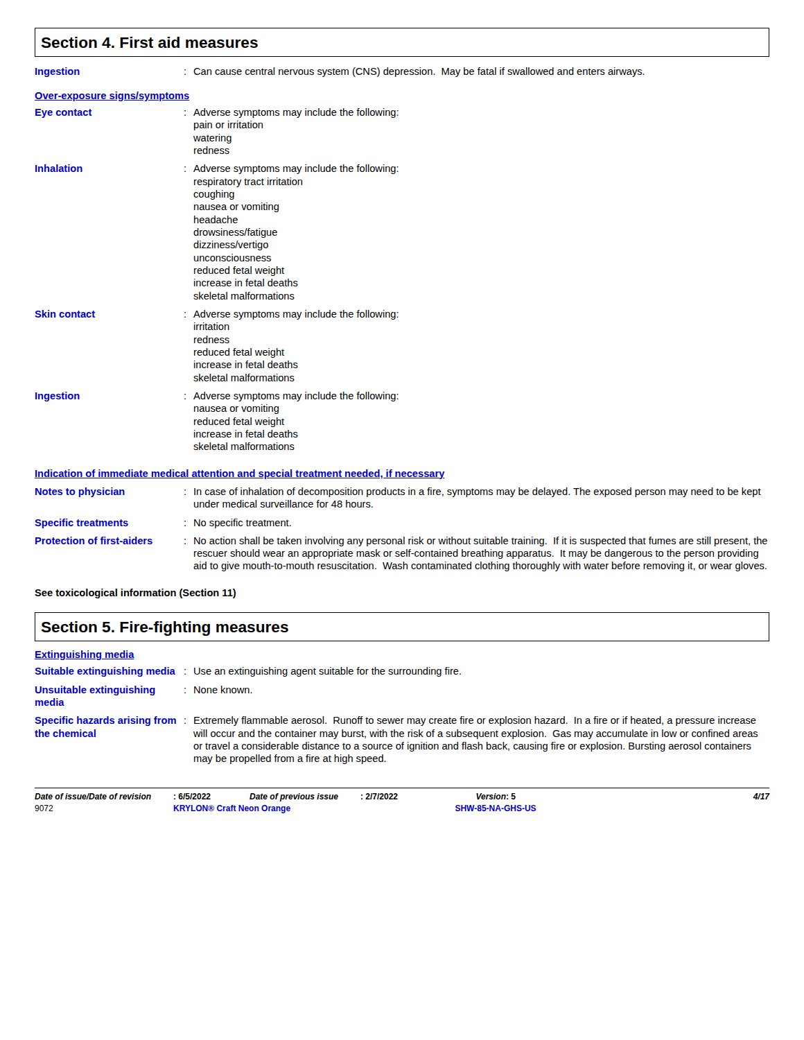Section 4. First aid measures
| Ingestion | : | Can cause central nervous system (CNS) depression. May be fatal if swallowed and enters airways. |
Over-exposure signs/symptoms
| Eye contact | : | Adverse symptoms may include the following: pain or irritation watering redness |
| Inhalation | : | Adverse symptoms may include the following: respiratory tract irritation coughing nausea or vomiting headache drowsiness/fatigue dizziness/vertigo unconsciousness reduced fetal weight increase in fetal deaths skeletal malformations |
| Skin contact | : | Adverse symptoms may include the following: irritation redness reduced fetal weight increase in fetal deaths skeletal malformations |
| Ingestion | : | Adverse symptoms may include the following: nausea or vomiting reduced fetal weight increase in fetal deaths skeletal malformations |
Indication of immediate medical attention and special treatment needed, if necessary
| Notes to physician | : | In case of inhalation of decomposition products in a fire, symptoms may be delayed. The exposed person may need to be kept under medical surveillance for 48 hours. |
| Specific treatments | : | No specific treatment. |
| Protection of first-aiders | : | No action shall be taken involving any personal risk or without suitable training. If it is suspected that fumes are still present, the rescuer should wear an appropriate mask or self-contained breathing apparatus. It may be dangerous to the person providing aid to give mouth-to-mouth resuscitation. Wash contaminated clothing thoroughly with water before removing it, or wear gloves. |
See toxicological information (Section 11)
Section 5. Fire-fighting measures
Extinguishing media
| Suitable extinguishing media | : | Use an extinguishing agent suitable for the surrounding fire. |
| Unsuitable extinguishing media | : | None known. |
| Specific hazards arising from the chemical | : | Extremely flammable aerosol. Runoff to sewer may create fire or explosion hazard. In a fire or if heated, a pressure increase will occur and the container may burst, with the risk of a subsequent explosion. Gas may accumulate in low or confined areas or travel a considerable distance to a source of ignition and flash back, causing fire or explosion. Bursting aerosol containers may be propelled from a fire at high speed. |
| Date of issue/Date of revision | : 6/5/2022 | Date of previous issue | : 2/7/2022 | Version | : 5 | 4/17 |
| 9072 | KRYLON® Craft Neon Orange | SHW-85-NA-GHS-US | |